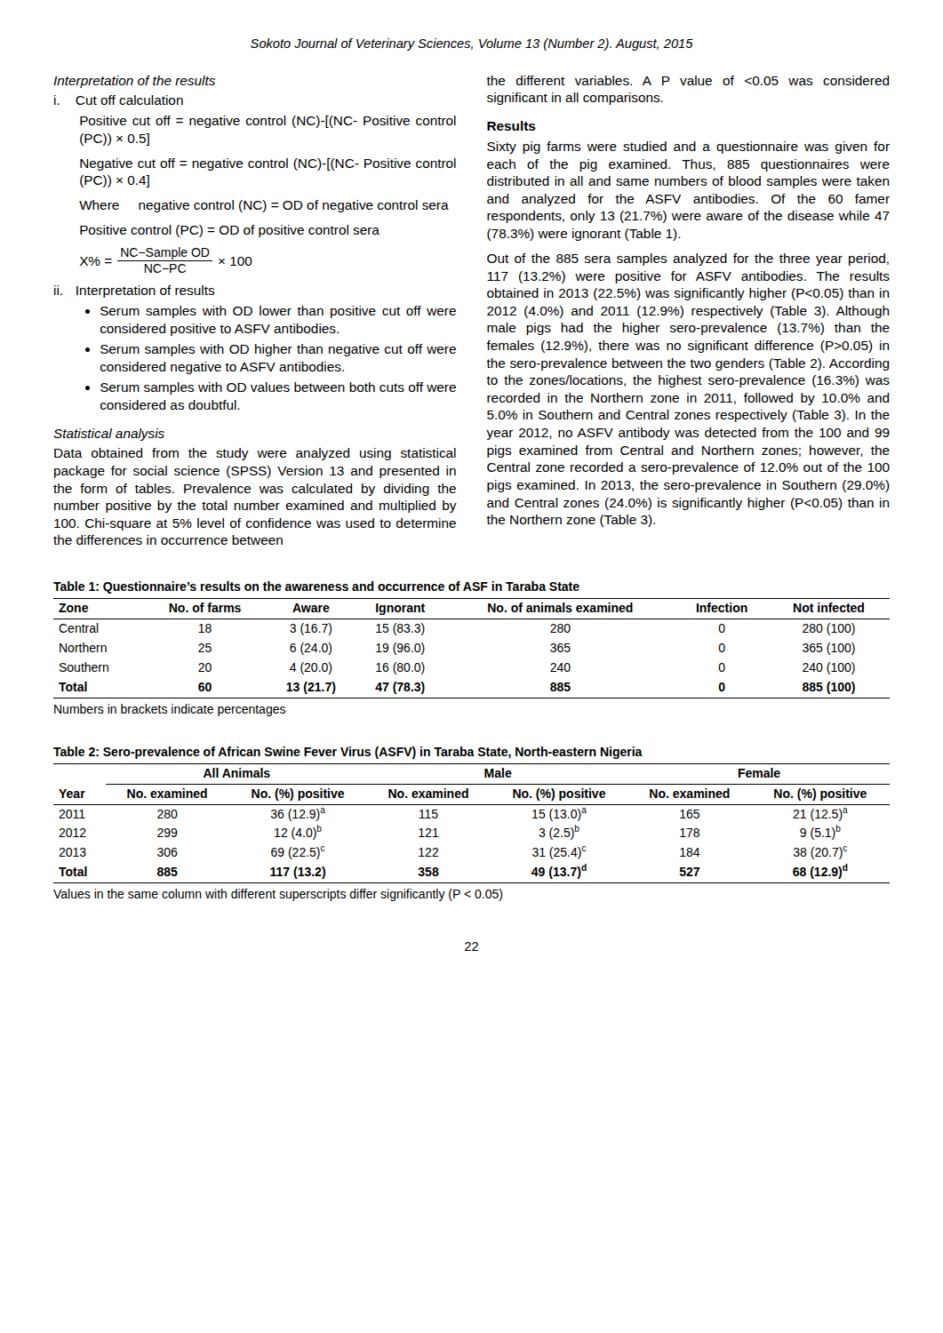Sokoto Journal of Veterinary Sciences, Volume 13 (Number 2). August, 2015
Interpretation of the results
i.
Cut off calculation
Positive cut off = negative control (NC)-[(NC- Positive control (PC)) × 0.5]
Negative cut off = negative control (NC)-[(NC- Positive control (PC)) × 0.4]
Where negative control (NC) = OD of negative control sera
Positive control (PC) = OD of positive control sera
X% = NC−Sample OD NC−PC × 100
ii.
Interpretation of results
Serum samples with OD lower than positive cut off were considered positive to ASFV antibodies.
Serum samples with OD higher than negative cut off were considered negative to ASFV antibodies.
Serum samples with OD values between both cuts off were considered as doubtful.
Statistical analysis
Data obtained from the study were analyzed using statistical package for social science (SPSS) Version 13 and presented in the form of tables. Prevalence was calculated by dividing the number positive by the total number examined and multiplied by 100. Chi-square at 5% level of confidence was used to determine the differences in occurrence between
the different variables. A P value of <0.05 was considered significant in all comparisons.
Results
Sixty pig farms were studied and a questionnaire was given for each of the pig examined. Thus, 885 questionnaires were distributed in all and same numbers of blood samples were taken and analyzed for the ASFV antibodies. Of the 60 famer respondents, only 13 (21.7%) were aware of the disease while 47 (78.3%) were ignorant (Table 1).
Out of the 885 sera samples analyzed for the three year period, 117 (13.2%) were positive for ASFV antibodies. The results obtained in 2013 (22.5%) was significantly higher (P<0.05) than in 2012 (4.0%) and 2011 (12.9%) respectively (Table 3). Although male pigs had the higher sero-prevalence (13.7%) than the females (12.9%), there was no significant difference (P>0.05) in the sero-prevalence between the two genders (Table 2). According to the zones/locations, the highest sero-prevalence (16.3%) was recorded in the Northern zone in 2011, followed by 10.0% and 5.0% in Southern and Central zones respectively (Table 3). In the year 2012, no ASFV antibody was detected from the 100 and 99 pigs examined from Central and Northern zones; however, the Central zone recorded a sero-prevalence of 12.0% out of the 100 pigs examined. In 2013, the sero-prevalence in Southern (29.0%) and Central zones (24.0%) is significantly higher (P<0.05) than in the Northern zone (Table 3).
Table 1: Questionnaire’s results on the awareness and occurrence of ASF in Taraba State
| Zone | No. of farms | Aware | Ignorant | No. of animals examined | Infection | Not infected |
| --- | --- | --- | --- | --- | --- | --- |
| Central | 18 | 3 (16.7) | 15 (83.3) | 280 | 0 | 280 (100) |
| Northern | 25 | 6 (24.0) | 19 (96.0) | 365 | 0 | 365 (100) |
| Southern | 20 | 4 (20.0) | 16 (80.0) | 240 | 0 | 240 (100) |
| Total | 60 | 13 (21.7) | 47 (78.3) | 885 | 0 | 885 (100) |
Numbers in brackets indicate percentages
Table 2: Sero-prevalence of African Swine Fever Virus (ASFV) in Taraba State, North-eastern Nigeria
| | All Animals | Male | Female |
| --- | --- | --- | --- |
| Year | No. examined | No. (%) positive | No. examined | No. (%) positive | No. examined | No. (%) positive |
| 2011 | 280 | 36 (12.9) a | 115 | 15 (13.0) a | 165 | 21 (12.5) a |
| 2012 | 299 | 12 (4.0) b | 121 | 3 (2.5) b | 178 | 9 (5.1) b |
| 2013 | 306 | 69 (22.5) c | 122 | 31 (25.4) c | 184 | 38 (20.7) c |
| Total | 885 | 117 (13.2) | 358 | 49 (13.7) d | 527 | 68 (12.9) d |
Values in the same column with different superscripts differ significantly (P < 0.05)
22